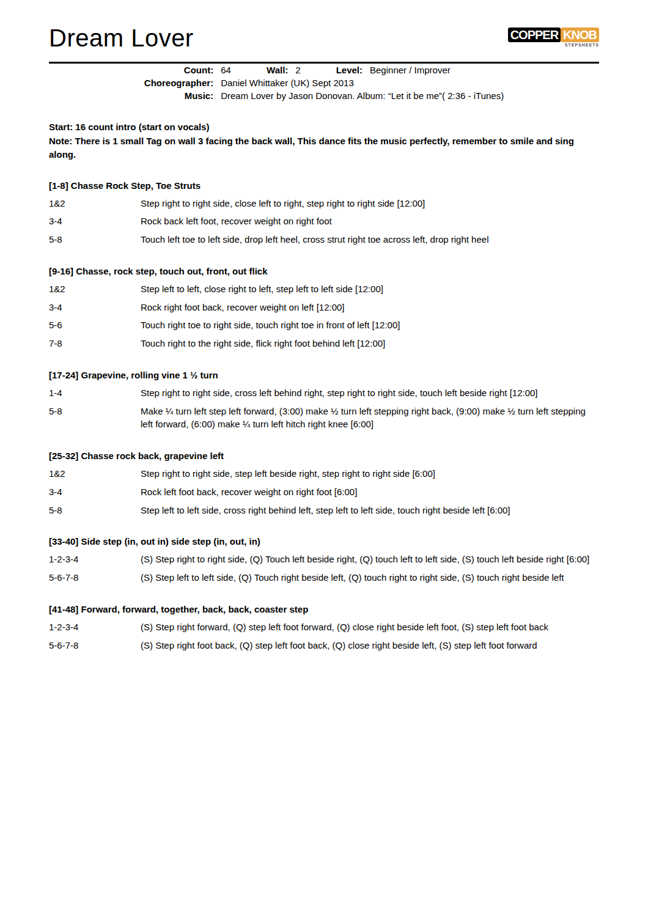Dream Lover
COPPER KNOB STEPSHEETS
| Count: | 64 | Wall: | 2 | Level: | Beginner / Improver |
| Choreographer: | Daniel Whittaker (UK) Sept 2013 |
| Music: | Dream Lover by Jason Donovan. Album: “Let it be me”( 2:36 - iTunes) |
Start: 16 count intro (start on vocals)
Note: There is 1 small Tag on wall 3 facing the back wall, This dance fits the music perfectly, remember to smile and sing along.
[1-8] Chasse Rock Step, Toe Struts
| 1&2 | Step right to right side, close left to right, step right to right side [12:00] |
| 3-4 | Rock back left foot, recover weight on right foot |
| 5-8 | Touch left toe to left side, drop left heel, cross strut right toe across left, drop right heel |
[9-16] Chasse, rock step, touch out, front, out flick
| 1&2 | Step left to left, close right to left, step left to left side [12:00] |
| 3-4 | Rock right foot back, recover weight on left [12:00] |
| 5-6 | Touch right toe to right side, touch right toe in front of left [12:00] |
| 7-8 | Touch right to the right side, flick right foot behind left [12:00] |
[17-24] Grapevine, rolling vine 1 ½ turn
| 1-4 | Step right to right side, cross left behind right, step right to right side, touch left beside right [12:00] |
| 5-8 | Make ¼ turn left step left forward, (3:00) make ½ turn left stepping right back, (9:00) make ½ turn left stepping left forward, (6:00) make ¼ turn left hitch right knee [6:00] |
[25-32] Chasse rock back, grapevine left
| 1&2 | Step right to right side, step left beside right, step right to right side [6:00] |
| 3-4 | Rock left foot back, recover weight on right foot [6:00] |
| 5-8 | Step left to left side, cross right behind left, step left to left side, touch right beside left [6:00] |
[33-40] Side step (in, out in) side step (in, out, in)
| 1-2-3-4 | (S) Step right to right side, (Q) Touch left beside right, (Q) touch left to left side, (S) touch left beside right [6:00] |
| 5-6-7-8 | (S) Step left to left side, (Q) Touch right beside left, (Q) touch right to right side, (S) touch right beside left |
[41-48] Forward, forward, together, back, back, coaster step
| 1-2-3-4 | (S) Step right forward, (Q) step left foot forward, (Q) close right beside left foot, (S) step left foot back |
| 5-6-7-8 | (S) Step right foot back, (Q) step left foot back, (Q) close right beside left, (S) step left foot forward |